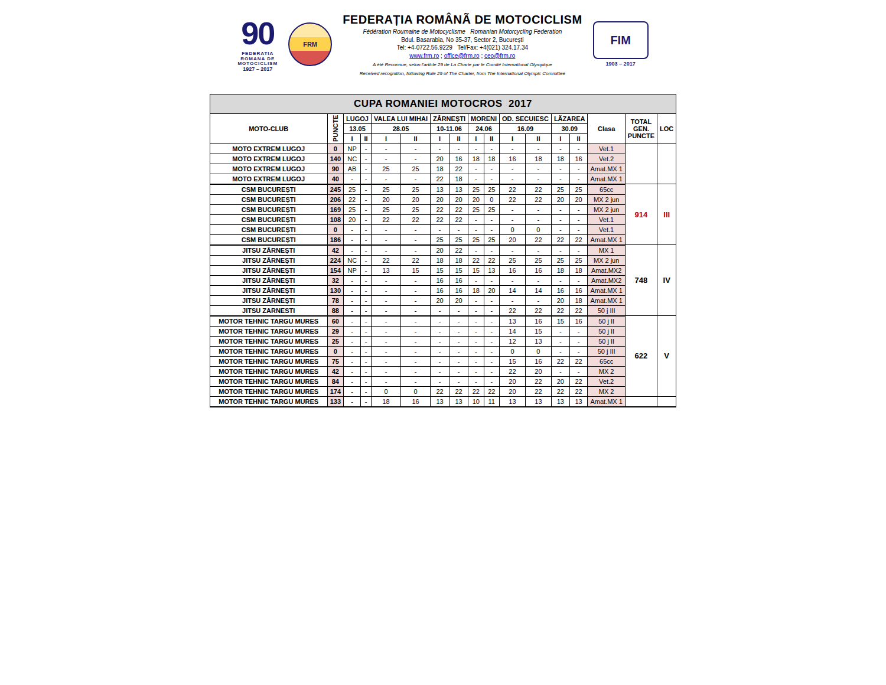90
FEDERATIA
ROMANA DE
MOTOCICLISM
1927 – 2017
FRM
FEDERAȚIA ROMÂNÃ DE MOTOCICLISM
Fédération Roumaine de Motocyclisme Romanian Motorcycling Federation
Bdul. Basarabia, No 35-37, Sector 2, București
Tel: +4-0722.56.9229 Tel/Fax: +4(021) 324.17.34
www.frm.ro ; office@frm.ro ; ceo@frm.ro
A été Reconnue, selon l’article 29 de La Charte par le Comité International Olympique
Received recognition, following Rule 29 of The Charter, from The International Olympic Committee
FIM
1903 – 2017
CUPA ROMANIEI MOTOCROS 2017
| MOTO-CLUB | PUNCTE | LUGOJ | VALEA LUI MIHAI | ZÂRNEȘTI | MORENI | OD. SECUIESC | LÃZAREA | Clasa | TOTAL GEN. PUNCTE | LOC |
| --- | --- | --- | --- | --- | --- | --- | --- | --- | --- | --- |
| 13.05 | 28.05 | 10-11.06 | 24.06 | 16.09 | 30.09 |
| I | II | I | II | I | II | I | II | I | II | I | II |
| MOTO EXTREM LUGOJ | 0 | NP | - | - | - | - | - | - | - | - | - | - | - | Vet.1 | | |
| MOTO EXTREM LUGOJ | 140 | NC | - | - | - | 20 | 16 | 18 | 18 | 16 | 18 | 18 | 16 | Vet.2 |
| MOTO EXTREM LUGOJ | 90 | AB | - | 25 | 25 | 18 | 22 | - | - | - | - | - | - | Amat.MX 1 |
| MOTO EXTREM LUGOJ | 40 | - | - | - | - | 22 | 18 | - | - | - | - | - | - | Amat.MX 1 |
| CSM BUCUREȘTI | 245 | 25 | - | 25 | 25 | 13 | 13 | 25 | 25 | 22 | 22 | 25 | 25 | 65cc | 914 | III |
| CSM BUCUREȘTI | 206 | 22 | - | 20 | 20 | 20 | 20 | 20 | 0 | 22 | 22 | 20 | 20 | MX 2 jun |
| CSM BUCUREȘTI | 169 | 25 | - | 25 | 25 | 22 | 22 | 25 | 25 | - | - | - | - | MX 2 jun |
| CSM BUCUREȘTI | 108 | 20 | - | 22 | 22 | 22 | 22 | - | - | - | - | - | - | Vet.1 |
| CSM BUCUREȘTI | 0 | - | - | - | - | - | - | - | - | 0 | 0 | - | - | Vet.1 |
| CSM BUCUREȘTI | 186 | - | - | - | - | 25 | 25 | 25 | 25 | 20 | 22 | 22 | 22 | Amat.MX 1 |
| JITSU ZÂRNEȘTI | 42 | - | - | - | - | 20 | 22 | - | - | - | - | - | - | MX 1 | 748 | IV |
| JITSU ZÂRNEȘTI | 224 | NC | - | 22 | 22 | 18 | 18 | 22 | 22 | 25 | 25 | 25 | 25 | MX 2 jun |
| JITSU ZÂRNEȘTI | 154 | NP | - | 13 | 15 | 15 | 15 | 15 | 13 | 16 | 16 | 18 | 18 | Amat.MX2 |
| JITSU ZÂRNEȘTI | 32 | - | - | - | - | 16 | 16 | - | - | - | - | - | - | Amat.MX2 |
| JITSU ZÂRNEȘTI | 130 | - | - | - | - | 16 | 16 | 18 | 20 | 14 | 14 | 16 | 16 | Amat.MX 1 |
| JITSU ZÂRNEȘTI | 78 | - | - | - | - | 20 | 20 | - | - | - | - | 20 | 18 | Amat.MX 1 |
| JITSU ZARNESTI | 88 | - | - | - | - | - | - | - | - | 22 | 22 | 22 | 22 | 50 j III |
| MOTOR TEHNIC TARGU MURES | 60 | - | - | - | - | - | - | - | - | 13 | 16 | 15 | 16 | 50 j II | 622 | V |
| MOTOR TEHNIC TARGU MURES | 29 | - | - | - | - | - | - | - | - | 14 | 15 | - | - | 50 j II |
| MOTOR TEHNIC TARGU MURES | 25 | - | - | - | - | - | - | - | - | 12 | 13 | - | - | 50 j II |
| MOTOR TEHNIC TARGU MURES | 0 | - | - | - | - | - | - | - | - | 0 | 0 | - | - | 50 j III |
| MOTOR TEHNIC TARGU MURES | 75 | - | - | - | - | - | - | - | - | 15 | 16 | 22 | 22 | 65cc |
| MOTOR TEHNIC TARGU MURES | 42 | - | - | - | - | - | - | - | - | 22 | 20 | - | - | MX 2 |
| MOTOR TEHNIC TARGU MURES | 84 | - | - | - | - | - | - | - | - | 20 | 22 | 20 | 22 | Vet.2 |
| MOTOR TEHNIC TARGU MURES | 174 | - | - | 0 | 0 | 22 | 22 | 22 | 22 | 20 | 22 | 22 | 22 | MX 2 |
| MOTOR TEHNIC TARGU MURES | 133 | - | - | 18 | 16 | 13 | 13 | 10 | 11 | 13 | 13 | 13 | 13 | Amat.MX 1 | | |